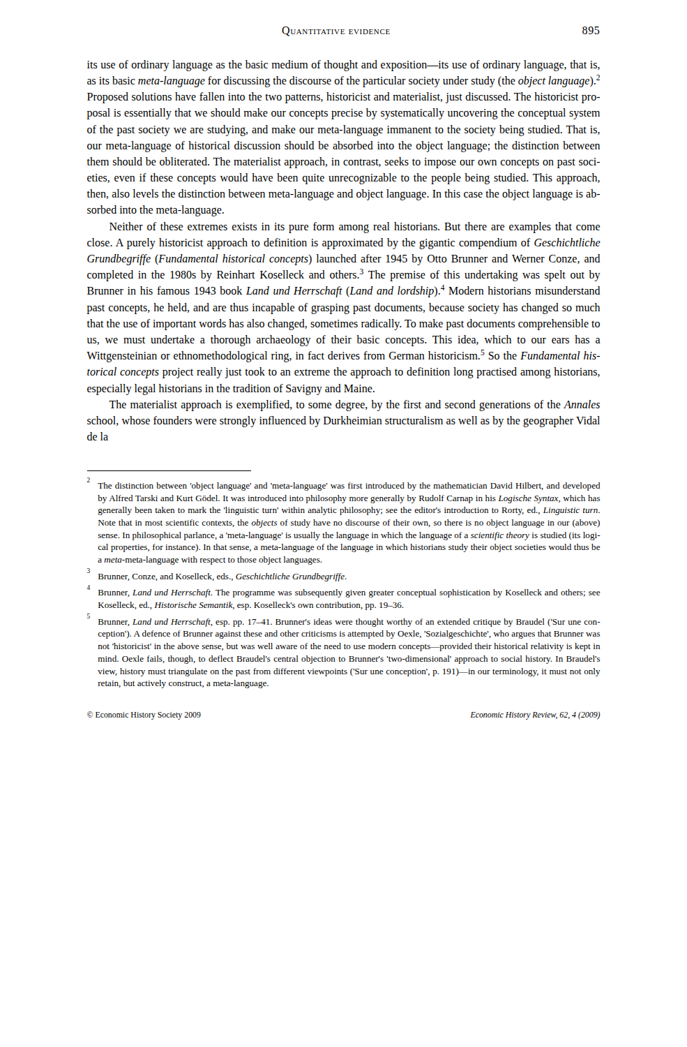Quantitative evidence 895
its use of ordinary language as the basic medium of thought and exposition—its use of ordinary language, that is, as its basic meta-language for discussing the discourse of the particular society under study (the object language).2 Proposed solutions have fallen into the two patterns, historicist and materialist, just discussed. The historicist proposal is essentially that we should make our concepts precise by systematically uncovering the conceptual system of the past society we are studying, and make our meta-language immanent to the society being studied. That is, our meta-language of historical discussion should be absorbed into the object language; the distinction between them should be obliterated. The materialist approach, in contrast, seeks to impose our own concepts on past societies, even if these concepts would have been quite unrecognizable to the people being studied. This approach, then, also levels the distinction between meta-language and object language. In this case the object language is absorbed into the meta-language.
Neither of these extremes exists in its pure form among real historians. But there are examples that come close. A purely historicist approach to definition is approximated by the gigantic compendium of Geschichtliche Grundbegriffe (Fundamental historical concepts) launched after 1945 by Otto Brunner and Werner Conze, and completed in the 1980s by Reinhart Koselleck and others.3 The premise of this undertaking was spelt out by Brunner in his famous 1943 book Land und Herrschaft (Land and lordship).4 Modern historians misunderstand past concepts, he held, and are thus incapable of grasping past documents, because society has changed so much that the use of important words has also changed, sometimes radically. To make past documents comprehensible to us, we must undertake a thorough archaeology of their basic concepts. This idea, which to our ears has a Wittgensteinian or ethnomethodological ring, in fact derives from German historicism.5 So the Fundamental historical concepts project really just took to an extreme the approach to definition long practised among historians, especially legal historians in the tradition of Savigny and Maine.
The materialist approach is exemplified, to some degree, by the first and second generations of the Annales school, whose founders were strongly influenced by Durkheimian structuralism as well as by the geographer Vidal de la
2 The distinction between 'object language' and 'meta-language' was first introduced by the mathematician David Hilbert, and developed by Alfred Tarski and Kurt Gödel. It was introduced into philosophy more generally by Rudolf Carnap in his Logische Syntax, which has generally been taken to mark the 'linguistic turn' within analytic philosophy; see the editor's introduction to Rorty, ed., Linguistic turn. Note that in most scientific contexts, the objects of study have no discourse of their own, so there is no object language in our (above) sense. In philosophical parlance, a 'meta-language' is usually the language in which the language of a scientific theory is studied (its logical properties, for instance). In that sense, a meta-language of the language in which historians study their object societies would thus be a meta-meta-language with respect to those object languages.
3 Brunner, Conze, and Koselleck, eds., Geschichtliche Grundbegriffe.
4 Brunner, Land und Herrschaft. The programme was subsequently given greater conceptual sophistication by Koselleck and others; see Koselleck, ed., Historische Semantik, esp. Koselleck's own contribution, pp. 19–36.
5 Brunner, Land und Herrschaft, esp. pp. 17–41. Brunner's ideas were thought worthy of an extended critique by Braudel ('Sur une conception'). A defence of Brunner against these and other criticisms is attempted by Oexle, 'Sozialgeschichte', who argues that Brunner was not 'historicist' in the above sense, but was well aware of the need to use modern concepts—provided their historical relativity is kept in mind. Oexle fails, though, to deflect Braudel's central objection to Brunner's 'two-dimensional' approach to social history. In Braudel's view, history must triangulate on the past from different viewpoints ('Sur une conception', p. 191)—in our terminology, it must not only retain, but actively construct, a meta-language.
© Economic History Society 2009 Economic History Review, 62, 4 (2009)